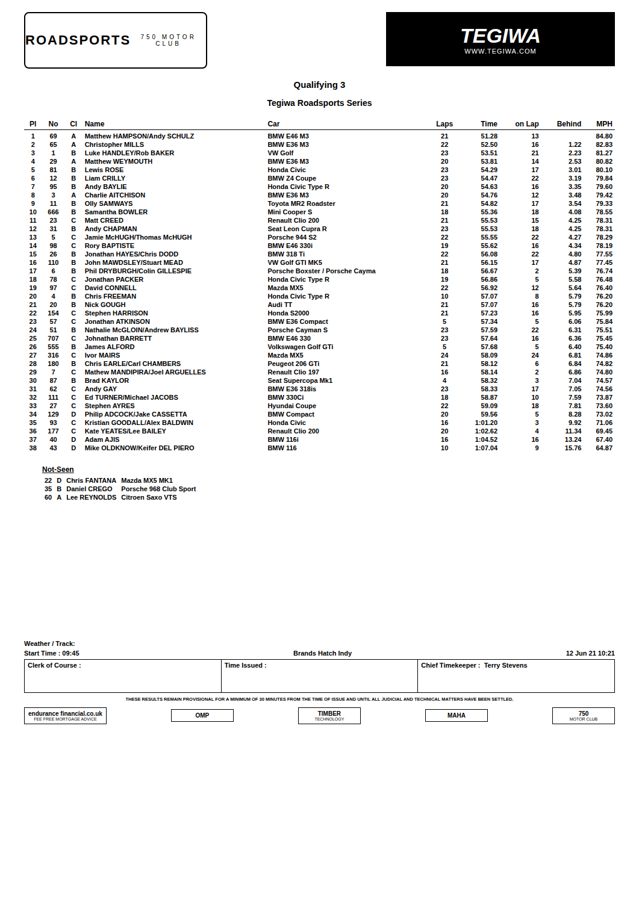ROADSPORTS750 MOTOR CLUB
TEGIWAWWW.TEGIWA.COM
Qualifying 3
Tegiwa Roadsports Series
| Pl | No | Cl | Name | Car | Laps | Time | on Lap | Behind | MPH |
| --- | --- | --- | --- | --- | --- | --- | --- | --- | --- |
| 1 | 69 | A | Matthew HAMPSON/Andy SCHULZ | BMW E46 M3 | 21 | 51.28 | 13 | | 84.80 |
| 2 | 65 | A | Christopher MILLS | BMW E36 M3 | 22 | 52.50 | 16 | 1.22 | 82.83 |
| 3 | 1 | B | Luke HANDLEY/Rob BAKER | VW Golf | 23 | 53.51 | 21 | 2.23 | 81.27 |
| 4 | 29 | A | Matthew WEYMOUTH | BMW E36 M3 | 20 | 53.81 | 14 | 2.53 | 80.82 |
| 5 | 81 | B | Lewis ROSE | Honda Civic | 23 | 54.29 | 17 | 3.01 | 80.10 |
| 6 | 12 | B | Liam CRILLY | BMW Z4 Coupe | 23 | 54.47 | 22 | 3.19 | 79.84 |
| 7 | 95 | B | Andy BAYLIE | Honda Civic Type R | 20 | 54.63 | 16 | 3.35 | 79.60 |
| 8 | 3 | A | Charlie AITCHISON | BMW E36 M3 | 20 | 54.76 | 12 | 3.48 | 79.42 |
| 9 | 11 | B | Olly SAMWAYS | Toyota MR2 Roadster | 21 | 54.82 | 17 | 3.54 | 79.33 |
| 10 | 666 | B | Samantha BOWLER | Mini Cooper S | 18 | 55.36 | 18 | 4.08 | 78.55 |
| 11 | 23 | C | Matt CREED | Renault Clio 200 | 21 | 55.53 | 15 | 4.25 | 78.31 |
| 12 | 31 | B | Andy CHAPMAN | Seat Leon Cupra R | 23 | 55.53 | 18 | 4.25 | 78.31 |
| 13 | 5 | C | Jamie McHUGH/Thomas McHUGH | Porsche 944 S2 | 22 | 55.55 | 22 | 4.27 | 78.29 |
| 14 | 98 | C | Rory BAPTISTE | BMW E46 330i | 19 | 55.62 | 16 | 4.34 | 78.19 |
| 15 | 26 | B | Jonathan HAYES/Chris DODD | BMW 318 Ti | 22 | 56.08 | 22 | 4.80 | 77.55 |
| 16 | 110 | B | John MAWDSLEY/Stuart MEAD | VW Golf GTI MK5 | 21 | 56.15 | 17 | 4.87 | 77.45 |
| 17 | 6 | B | Phil DRYBURGH/Colin GILLESPIE | Porsche Boxster / Porsche Cayma | 18 | 56.67 | 2 | 5.39 | 76.74 |
| 18 | 78 | C | Jonathan PACKER | Honda Civic Type R | 19 | 56.86 | 5 | 5.58 | 76.48 |
| 19 | 97 | C | David CONNELL | Mazda MX5 | 22 | 56.92 | 12 | 5.64 | 76.40 |
| 20 | 4 | B | Chris FREEMAN | Honda Civic Type R | 10 | 57.07 | 8 | 5.79 | 76.20 |
| 21 | 20 | B | Nick GOUGH | Audi TT | 21 | 57.07 | 16 | 5.79 | 76.20 |
| 22 | 154 | C | Stephen HARRISON | Honda S2000 | 21 | 57.23 | 16 | 5.95 | 75.99 |
| 23 | 57 | C | Jonathan ATKINSON | BMW E36 Compact | 5 | 57.34 | 5 | 6.06 | 75.84 |
| 24 | 51 | B | Nathalie McGLOIN/Andrew BAYLISS | Porsche Cayman S | 23 | 57.59 | 22 | 6.31 | 75.51 |
| 25 | 707 | C | Johnathan BARRETT | BMW E46 330 | 23 | 57.64 | 16 | 6.36 | 75.45 |
| 26 | 555 | B | James ALFORD | Volkswagen Golf GTi | 5 | 57.68 | 5 | 6.40 | 75.40 |
| 27 | 316 | C | Ivor MAIRS | Mazda MX5 | 24 | 58.09 | 24 | 6.81 | 74.86 |
| 28 | 180 | B | Chris EARLE/Carl CHAMBERS | Peugeot 206 GTi | 21 | 58.12 | 6 | 6.84 | 74.82 |
| 29 | 7 | C | Mathew MANDIPIRA/Joel ARGUELLES | Renault Clio 197 | 16 | 58.14 | 2 | 6.86 | 74.80 |
| 30 | 87 | B | Brad KAYLOR | Seat Supercopa Mk1 | 4 | 58.32 | 3 | 7.04 | 74.57 |
| 31 | 62 | C | Andy GAY | BMW E36 318is | 23 | 58.33 | 17 | 7.05 | 74.56 |
| 32 | 111 | C | Ed TURNER/Michael JACOBS | BMW 330Ci | 18 | 58.87 | 10 | 7.59 | 73.87 |
| 33 | 27 | C | Stephen AYRES | Hyundai Coupe | 22 | 59.09 | 18 | 7.81 | 73.60 |
| 34 | 129 | D | Philip ADCOCK/Jake CASSETTA | BMW Compact | 20 | 59.56 | 5 | 8.28 | 73.02 |
| 35 | 93 | C | Kristian GOODALL/Alex BALDWIN | Honda Civic | 16 | 1:01.20 | 3 | 9.92 | 71.06 |
| 36 | 177 | C | Kate YEATES/Lee BAILEY | Renault Clio 200 | 20 | 1:02.62 | 4 | 11.34 | 69.45 |
| 37 | 40 | D | Adam AJIS | BMW 116i | 16 | 1:04.52 | 16 | 13.24 | 67.40 |
| 38 | 43 | D | Mike OLDKNOW/Keifer DEL PIERO | BMW 116 | 10 | 1:07.04 | 9 | 15.76 | 64.87 |
Not-Seen
| 22 | D | Chris FANTANA | Mazda MX5 MK1 |
| 35 | B | Daniel CREGO | Porsche 968 Club Sport |
| 60 | A | Lee REYNOLDS | Citroen Saxo VTS |
Weather / Track:
Start Time : 09:45
Brands Hatch Indy
12 Jun 21 10:21
| Clerk of Course : | Time Issued : | Chief Timekeeper : Terry Stevens |
THESE RESULTS REMAIN PROVISIONAL FOR A MINIMUM OF 30 MINUTES FROM THE TIME OF ISSUE AND UNTIL ALL JUDICIAL AND TECHNICAL MATTERS HAVE BEEN SETTLED.
endurance financial.co.ukFEE FREE MORTGAGE ADVICE
OMP
TIMBERTECHNOLOGY
MAHA
750MOTOR CLUB